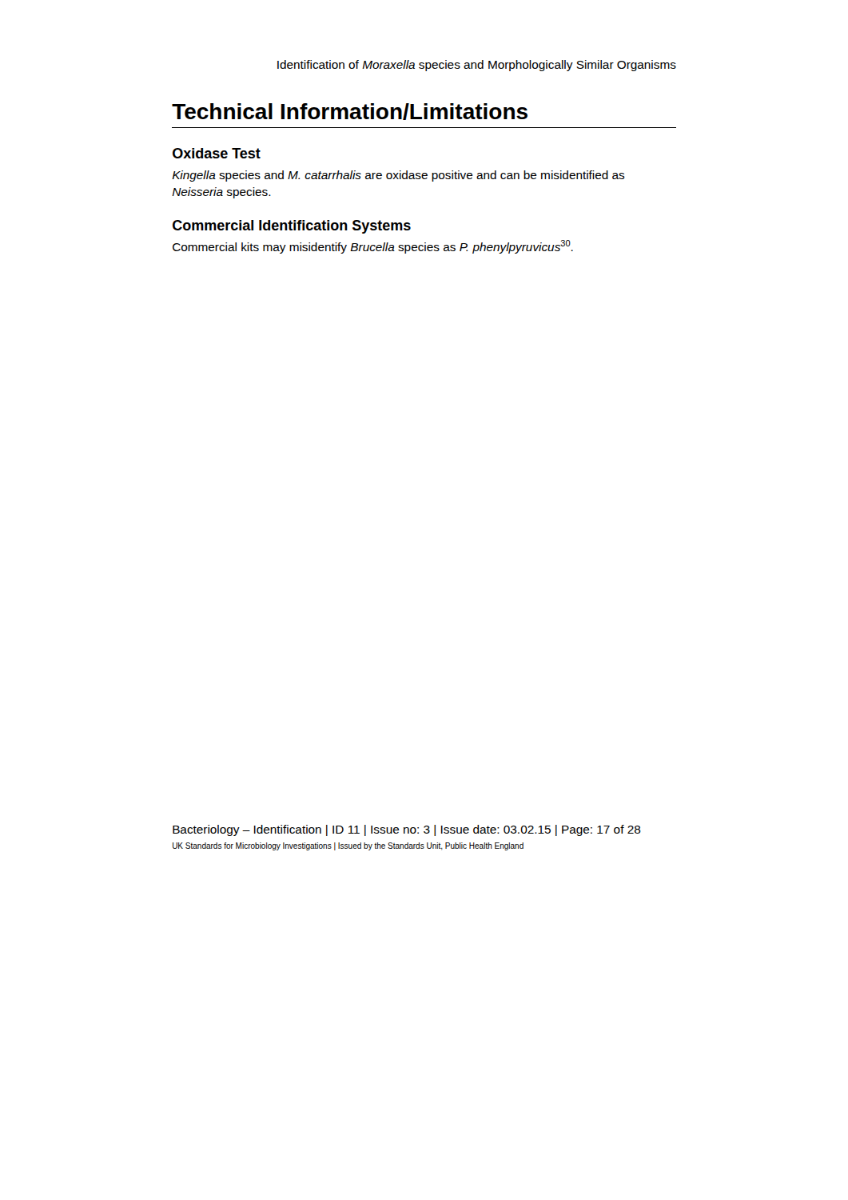Identification of Moraxella species and Morphologically Similar Organisms
Technical Information/Limitations
Oxidase Test
Kingella species and M. catarrhalis are oxidase positive and can be misidentified as Neisseria species.
Commercial Identification Systems
Commercial kits may misidentify Brucella species as P. phenylpyruvicus30.
Bacteriology – Identification | ID 11 | Issue no: 3 | Issue date: 03.02.15 | Page: 17 of 28
UK Standards for Microbiology Investigations | Issued by the Standards Unit, Public Health England